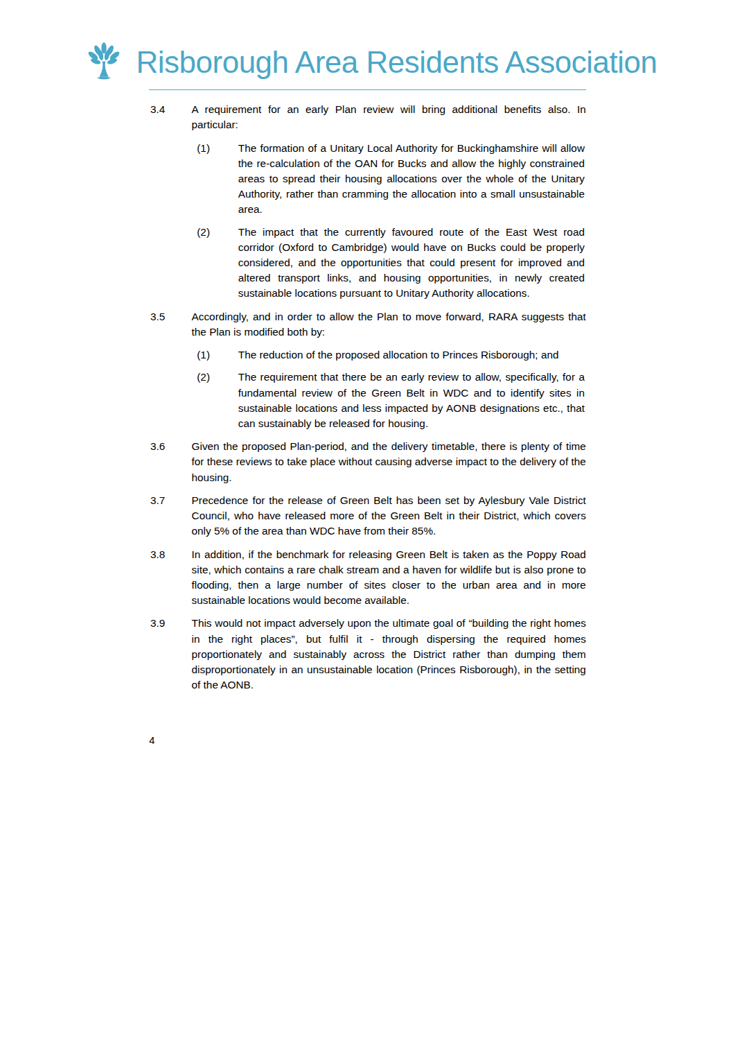Risborough Area Residents Association
3.4
A requirement for an early Plan review will bring additional benefits also. In particular:
(1)
The formation of a Unitary Local Authority for Buckinghamshire will allow the re-calculation of the OAN for Bucks and allow the highly constrained areas to spread their housing allocations over the whole of the Unitary Authority, rather than cramming the allocation into a small unsustainable area.
(2)
The impact that the currently favoured route of the East West road corridor (Oxford to Cambridge) would have on Bucks could be properly considered, and the opportunities that could present for improved and altered transport links, and housing opportunities, in newly created sustainable locations pursuant to Unitary Authority allocations.
3.5
Accordingly, and in order to allow the Plan to move forward, RARA suggests that the Plan is modified both by:
(1)
The reduction of the proposed allocation to Princes Risborough; and
(2)
The requirement that there be an early review to allow, specifically, for a fundamental review of the Green Belt in WDC and to identify sites in sustainable locations and less impacted by AONB designations etc., that can sustainably be released for housing.
3.6
Given the proposed Plan-period, and the delivery timetable, there is plenty of time for these reviews to take place without causing adverse impact to the delivery of the housing.
3.7
Precedence for the release of Green Belt has been set by Aylesbury Vale District Council, who have released more of the Green Belt in their District, which covers only 5% of the area than WDC have from their 85%.
3.8
In addition, if the benchmark for releasing Green Belt is taken as the Poppy Road site, which contains a rare chalk stream and a haven for wildlife but is also prone to flooding, then a large number of sites closer to the urban area and in more sustainable locations would become available.
3.9
This would not impact adversely upon the ultimate goal of “building the right homes in the right places”, but fulfil it - through dispersing the required homes proportionately and sustainably across the District rather than dumping them disproportionately in an unsustainable location (Princes Risborough), in the setting of the AONB.
4